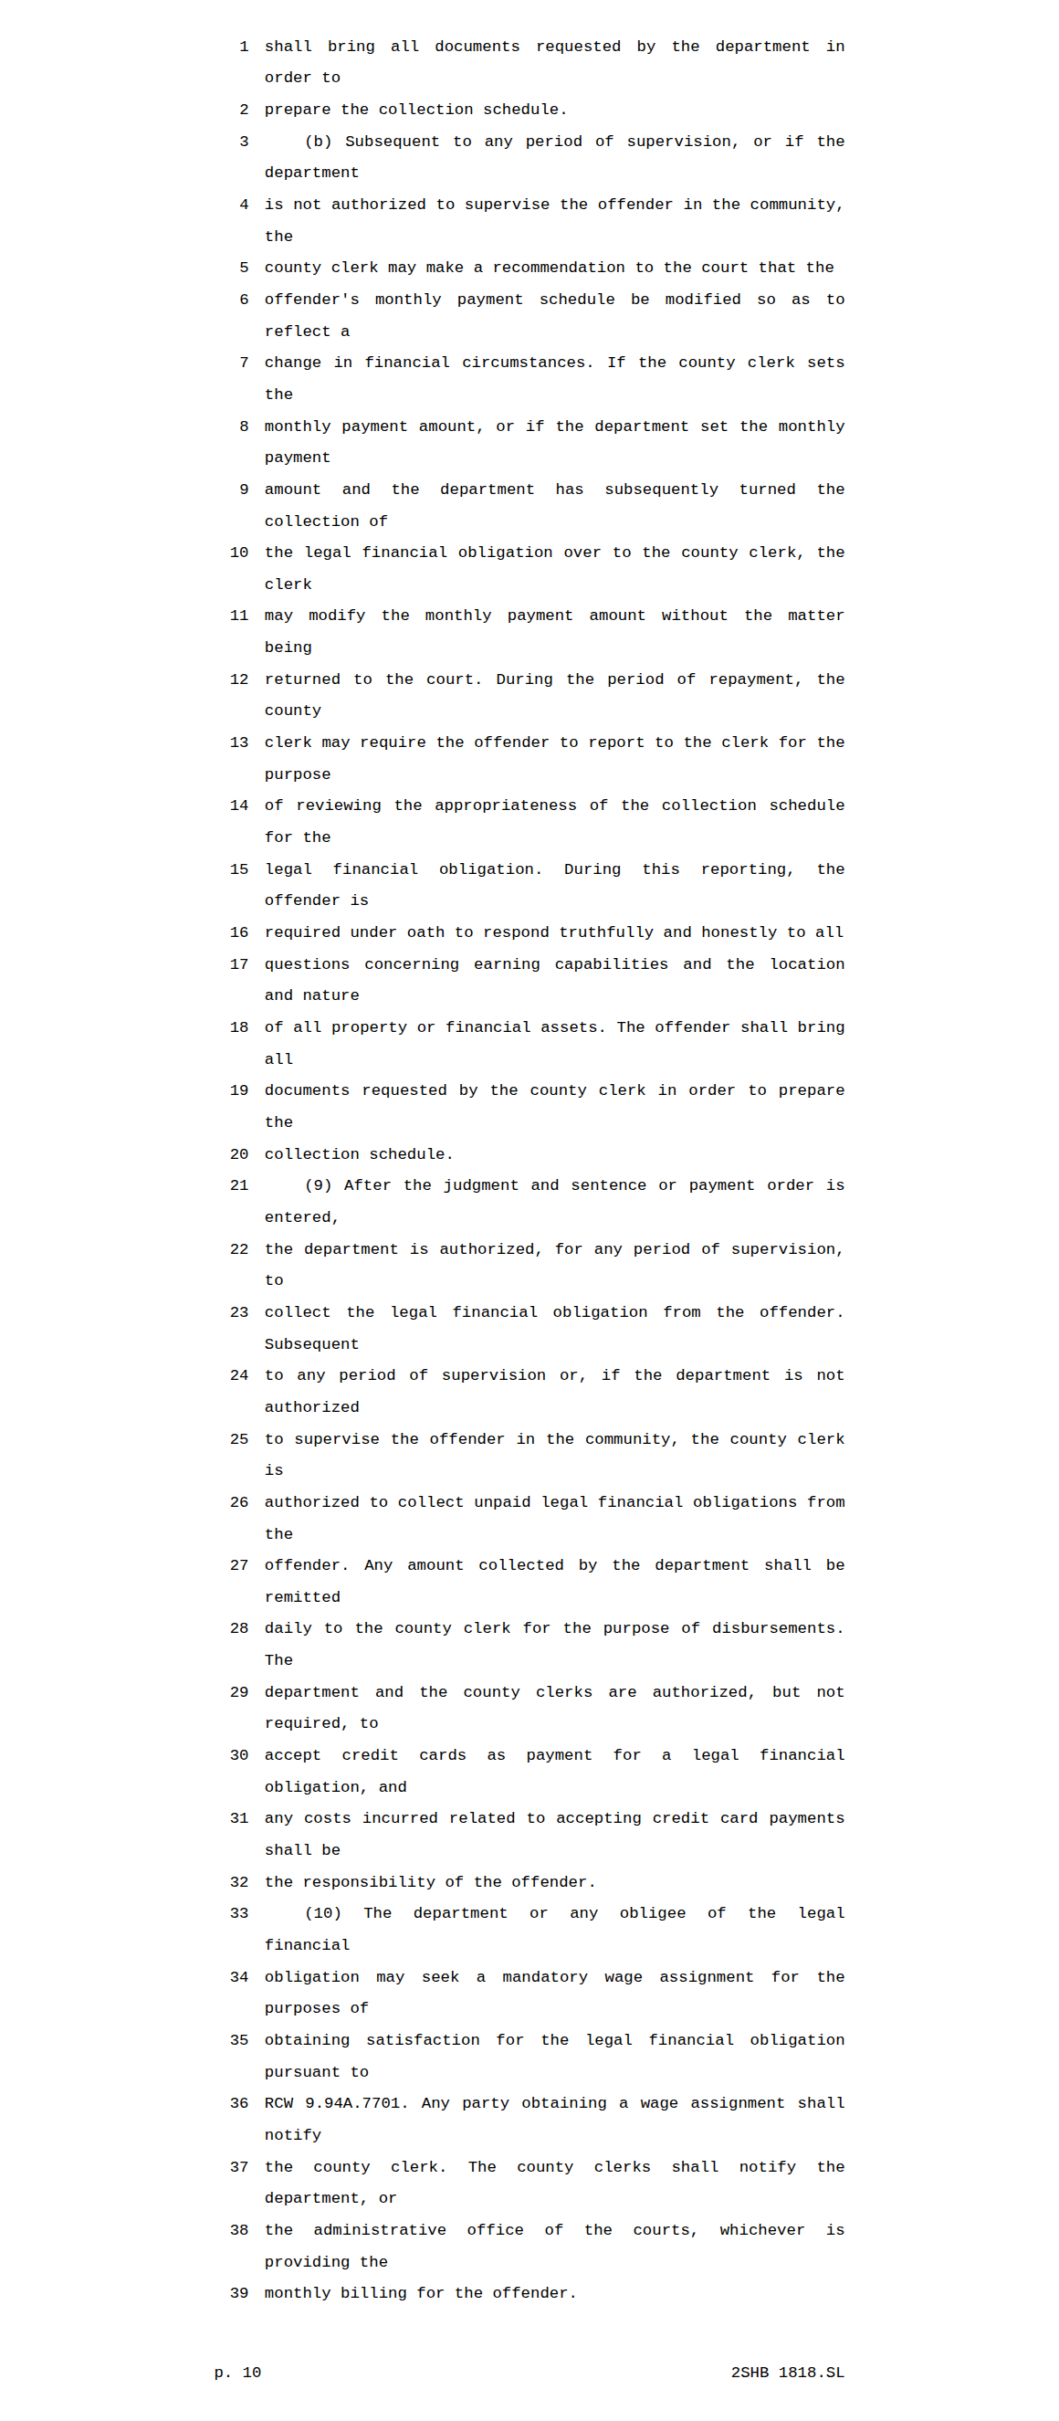shall bring all documents requested by the department in order to
prepare the collection schedule.
(b) Subsequent to any period of supervision, or if the department
is not authorized to supervise the offender in the community, the
county clerk may make a recommendation to the court that the
offender's monthly payment schedule be modified so as to reflect a
change in financial circumstances. If the county clerk sets the
monthly payment amount, or if the department set the monthly payment
amount and the department has subsequently turned the collection of
the legal financial obligation over to the county clerk, the clerk
may modify the monthly payment amount without the matter being
returned to the court. During the period of repayment, the county
clerk may require the offender to report to the clerk for the purpose
of reviewing the appropriateness of the collection schedule for the
legal financial obligation. During this reporting, the offender is
required under oath to respond truthfully and honestly to all
questions concerning earning capabilities and the location and nature
of all property or financial assets. The offender shall bring all
documents requested by the county clerk in order to prepare the
collection schedule.
(9) After the judgment and sentence or payment order is entered,
the department is authorized, for any period of supervision, to
collect the legal financial obligation from the offender. Subsequent
to any period of supervision or, if the department is not authorized
to supervise the offender in the community, the county clerk is
authorized to collect unpaid legal financial obligations from the
offender. Any amount collected by the department shall be remitted
daily to the county clerk for the purpose of disbursements. The
department and the county clerks are authorized, but not required, to
accept credit cards as payment for a legal financial obligation, and
any costs incurred related to accepting credit card payments shall be
the responsibility of the offender.
(10) The department or any obligee of the legal financial
obligation may seek a mandatory wage assignment for the purposes of
obtaining satisfaction for the legal financial obligation pursuant to
RCW 9.94A.7701. Any party obtaining a wage assignment shall notify
the county clerk. The county clerks shall notify the department, or
the administrative office of the courts, whichever is providing the
monthly billing for the offender.
p. 10 2SHB 1818.SL